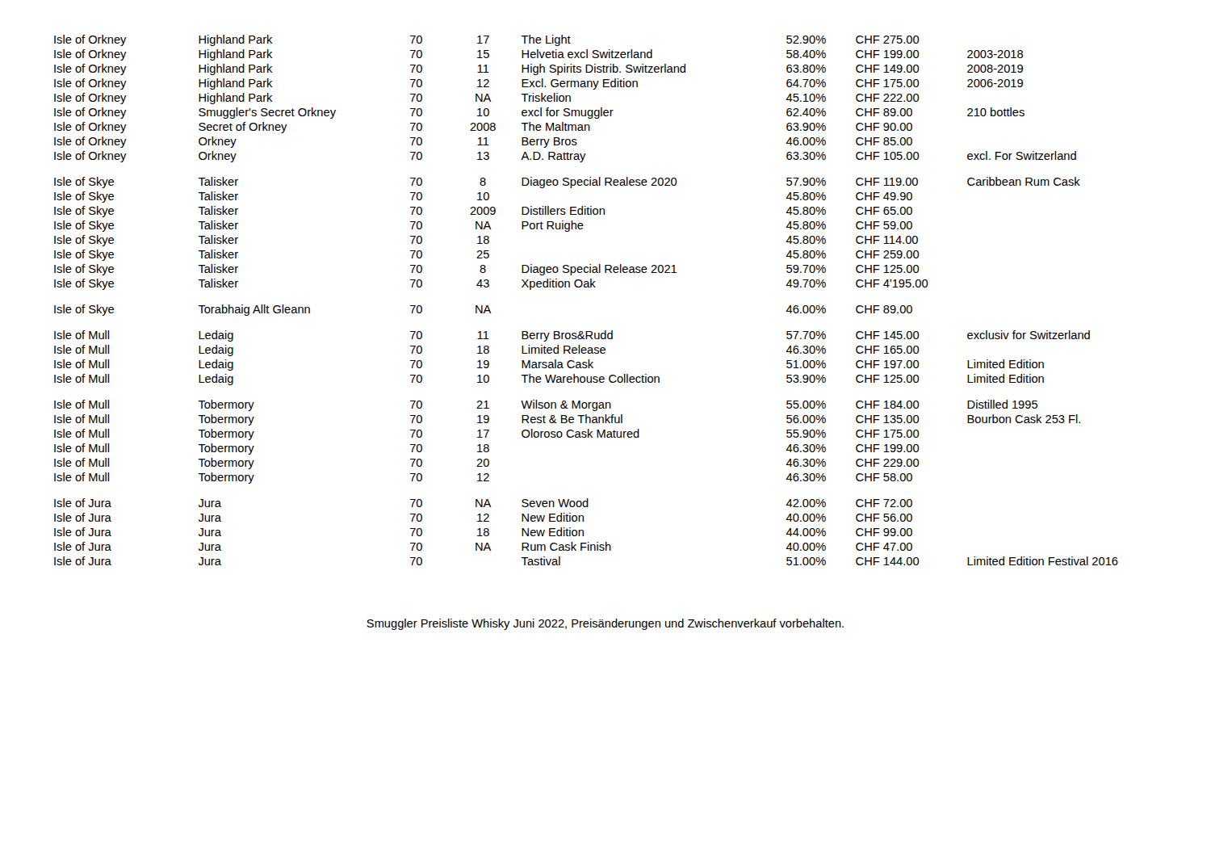| Isle of Orkney | Highland Park | 70 | 17 | The Light | 52.90% | CHF 275.00 | |
| Isle of Orkney | Highland Park | 70 | 15 | Helvetia excl Switzerland | 58.40% | CHF 199.00 | 2003-2018 |
| Isle of Orkney | Highland Park | 70 | 11 | High Spirits Distrib. Switzerland | 63.80% | CHF 149.00 | 2008-2019 |
| Isle of Orkney | Highland Park | 70 | 12 | Excl. Germany Edition | 64.70% | CHF 175.00 | 2006-2019 |
| Isle of Orkney | Highland Park | 70 | NA | Triskelion | 45.10% | CHF 222.00 | |
| Isle of Orkney | Smuggler's Secret Orkney | 70 | 10 | excl for Smuggler | 62.40% | CHF 89.00 | 210 bottles |
| Isle of Orkney | Secret of Orkney | 70 | 2008 | The Maltman | 63.90% | CHF 90.00 | |
| Isle of Orkney | Orkney | 70 | 11 | Berry Bros | 46.00% | CHF 85.00 | |
| Isle of Orkney | Orkney | 70 | 13 | A.D. Rattray | 63.30% | CHF 105.00 | excl. For Switzerland |
| Isle of Skye | Talisker | 70 | 8 | Diageo Special Realese 2020 | 57.90% | CHF 119.00 | Caribbean Rum Cask |
| Isle of Skye | Talisker | 70 | 10 | | 45.80% | CHF 49.90 | |
| Isle of Skye | Talisker | 70 | 2009 | Distillers Edition | 45.80% | CHF 65.00 | |
| Isle of Skye | Talisker | 70 | NA | Port Ruighe | 45.80% | CHF 59.00 | |
| Isle of Skye | Talisker | 70 | 18 | | 45.80% | CHF 114.00 | |
| Isle of Skye | Talisker | 70 | 25 | | 45.80% | CHF 259.00 | |
| Isle of Skye | Talisker | 70 | 8 | Diageo Special Release 2021 | 59.70% | CHF 125.00 | |
| Isle of Skye | Talisker | 70 | 43 | Xpedition Oak | 49.70% | CHF 4'195.00 | |
| Isle of Skye | Torabhaig Allt Gleann | 70 | NA | | 46.00% | CHF 89.00 | |
| Isle of Mull | Ledaig | 70 | 11 | Berry Bros&Rudd | 57.70% | CHF 145.00 | exclusiv for Switzerland |
| Isle of Mull | Ledaig | 70 | 18 | Limited Release | 46.30% | CHF 165.00 | |
| Isle of Mull | Ledaig | 70 | 19 | Marsala Cask | 51.00% | CHF 197.00 | Limited Edition |
| Isle of Mull | Ledaig | 70 | 10 | The Warehouse Collection | 53.90% | CHF 125.00 | Limited Edition |
| Isle of Mull | Tobermory | 70 | 21 | Wilson & Morgan | 55.00% | CHF 184.00 | Distilled 1995 |
| Isle of Mull | Tobermory | 70 | 19 | Rest & Be Thankful | 56.00% | CHF 135.00 | Bourbon Cask 253 Fl. |
| Isle of Mull | Tobermory | 70 | 17 | Oloroso Cask Matured | 55.90% | CHF 175.00 | |
| Isle of Mull | Tobermory | 70 | 18 | | 46.30% | CHF 199.00 | |
| Isle of Mull | Tobermory | 70 | 20 | | 46.30% | CHF 229.00 | |
| Isle of Mull | Tobermory | 70 | 12 | | 46.30% | CHF 58.00 | |
| Isle of Jura | Jura | 70 | NA | Seven Wood | 42.00% | CHF 72.00 | |
| Isle of Jura | Jura | 70 | 12 | New Edition | 40.00% | CHF 56.00 | |
| Isle of Jura | Jura | 70 | 18 | New Edition | 44.00% | CHF 99.00 | |
| Isle of Jura | Jura | 70 | NA | Rum Cask Finish | 40.00% | CHF 47.00 | |
| Isle of Jura | Jura | 70 | | Tastival | 51.00% | CHF 144.00 | Limited Edition Festival 2016 |
Smuggler Preisliste Whisky Juni 2022, Preisänderungen und Zwischenverkauf vorbehalten.